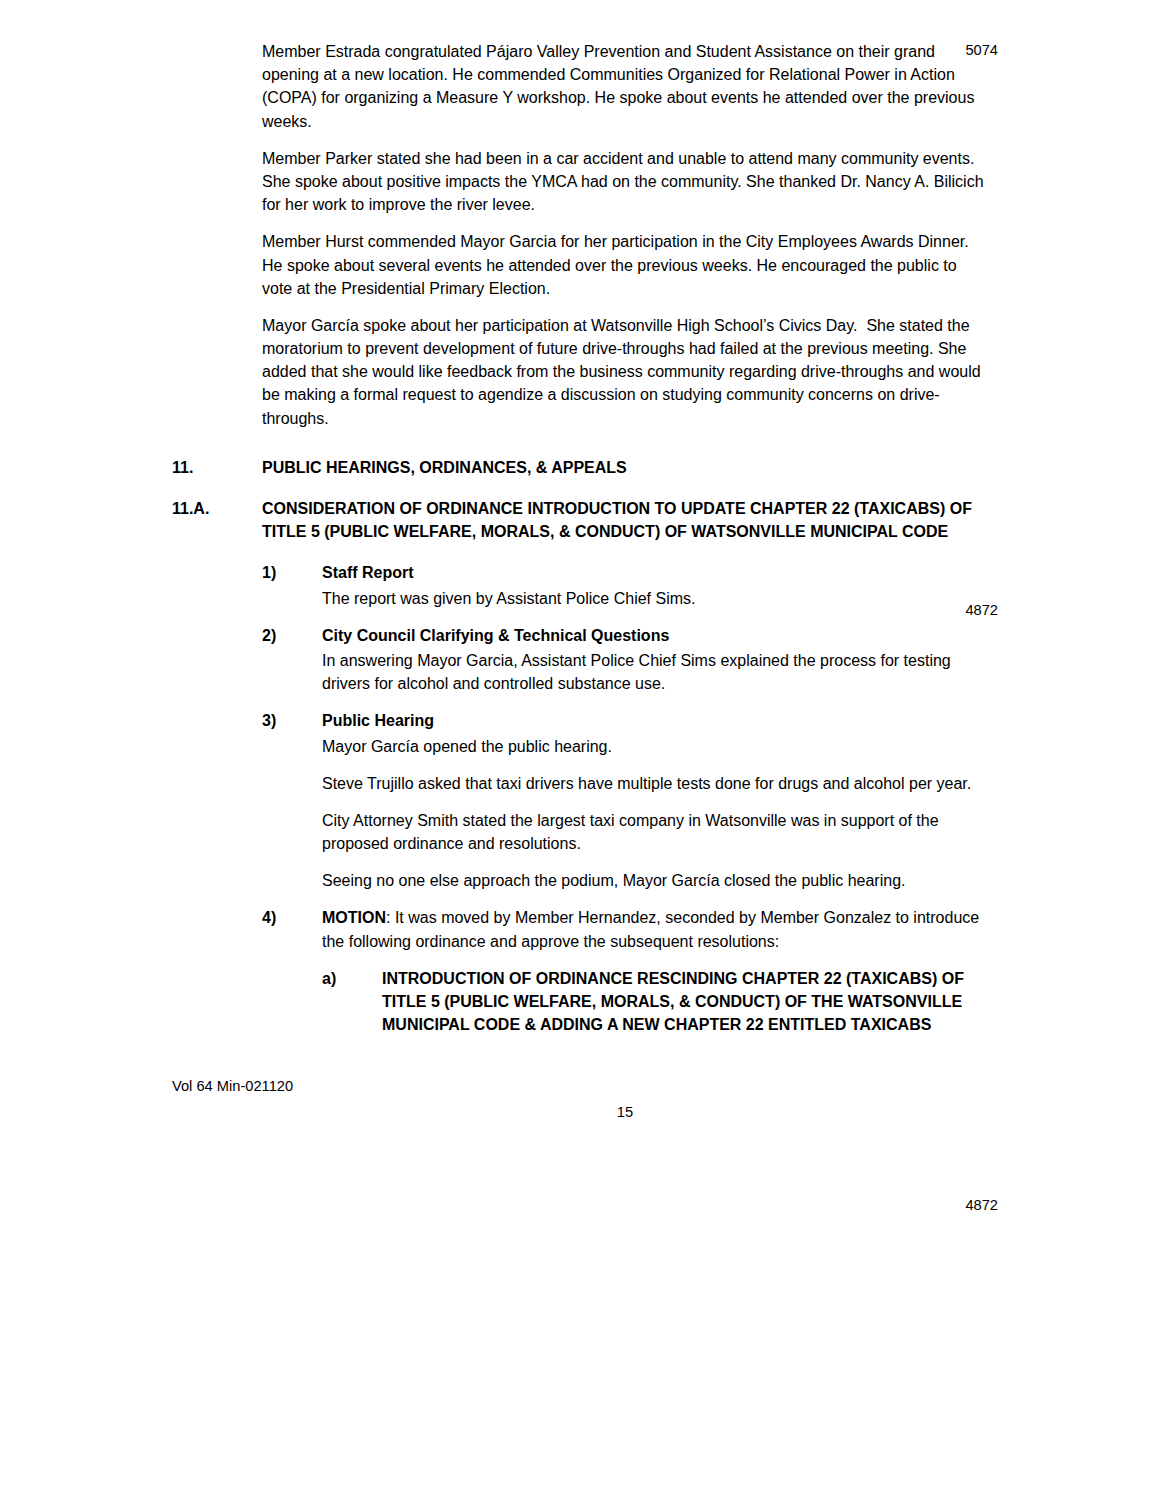5074 4872 4872
Member Estrada congratulated Pájaro Valley Prevention and Student Assistance on their grand opening at a new location. He commended Communities Organized for Relational Power in Action (COPA) for organizing a Measure Y workshop. He spoke about events he attended over the previous weeks.
Member Parker stated she had been in a car accident and unable to attend many community events. She spoke about positive impacts the YMCA had on the community. She thanked Dr. Nancy A. Bilicich for her work to improve the river levee.
Member Hurst commended Mayor Garcia for her participation in the City Employees Awards Dinner. He spoke about several events he attended over the previous weeks. He encouraged the public to vote at the Presidential Primary Election.
Mayor García spoke about her participation at Watsonville High School’s Civics Day. She stated the moratorium to prevent development of future drive-throughs had failed at the previous meeting. She added that she would like feedback from the business community regarding drive-throughs and would be making a formal request to agendize a discussion on studying community concerns on drive-throughs.
11. PUBLIC HEARINGS, ORDINANCES, & APPEALS
11.A. CONSIDERATION OF ORDINANCE INTRODUCTION TO UPDATE CHAPTER 22 (TAXICABS) OF TITLE 5 (PUBLIC WELFARE, MORALS, & CONDUCT) OF WATSONVILLE MUNICIPAL CODE
1) Staff Report The report was given by Assistant Police Chief Sims.
2) City Council Clarifying & Technical Questions In answering Mayor Garcia, Assistant Police Chief Sims explained the process for testing drivers for alcohol and controlled substance use.
3) Public Hearing Mayor García opened the public hearing.
Steve Trujillo asked that taxi drivers have multiple tests done for drugs and alcohol per year.
City Attorney Smith stated the largest taxi company in Watsonville was in support of the proposed ordinance and resolutions.
Seeing no one else approach the podium, Mayor García closed the public hearing.
4) MOTION: It was moved by Member Hernandez, seconded by Member Gonzalez to introduce the following ordinance and approve the subsequent resolutions:
a) INTRODUCTION OF ORDINANCE RESCINDING CHAPTER 22 (TAXICABS) OF TITLE 5 (PUBLIC WELFARE, MORALS, & CONDUCT) OF THE WATSONVILLE MUNICIPAL CODE & ADDING A NEW CHAPTER 22 ENTITLED TAXICABS
Vol 64 Min-021120
15